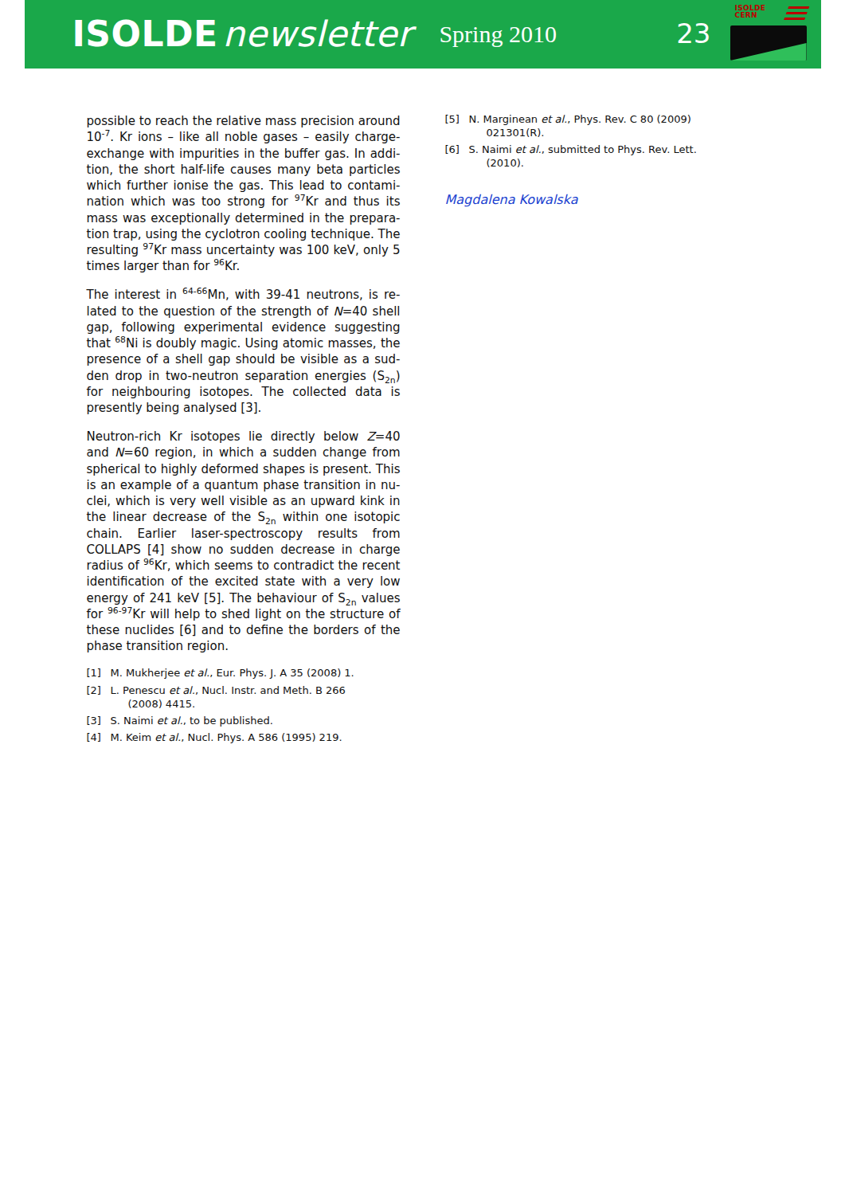ISOLDE newsletter
Spring 2010
23
ISOLDE
CERN
possible to reach the relative mass precision around 10-7. Kr ions – like all noble gases – easily charge-exchange with impurities in the buffer gas. In addition, the short half-life causes many beta particles which further ionise the gas. This lead to contamination which was too strong for 97Kr and thus its mass was exceptionally determined in the preparation trap, using the cyclotron cooling technique. The resulting 97Kr mass uncertainty was 100 keV, only 5 times larger than for 96Kr.
The interest in 64-66Mn, with 39-41 neutrons, is related to the question of the strength of N=40 shell gap, following experimental evidence suggesting that 68Ni is doubly magic. Using atomic masses, the presence of a shell gap should be visible as a sudden drop in two-neutron separation energies (S2n) for neighbouring isotopes. The collected data is presently being analysed [3].
Neutron-rich Kr isotopes lie directly below Z=40 and N=60 region, in which a sudden change from spherical to highly deformed shapes is present. This is an example of a quantum phase transition in nuclei, which is very well visible as an upward kink in the linear decrease of the S2n within one isotopic chain. Earlier laser-spectroscopy results from COLLAPS [4] show no sudden decrease in charge radius of 96Kr, which seems to contradict the recent identification of the excited state with a very low energy of 241 keV [5]. The behaviour of S2n values for 96-97Kr will help to shed light on the structure of these nuclides [6] and to define the borders of the phase transition region.
[1] M. Mukherjee et al., Eur. Phys. J. A 35 (2008) 1.
[2] L. Penescu et al., Nucl. Instr. and Meth. B 266 (2008) 4415.
[3] S. Naimi et al., to be published.
[4] M. Keim et al., Nucl. Phys. A 586 (1995) 219.
[5] N. Marginean et al., Phys. Rev. C 80 (2009) 021301(R).
[6] S. Naimi et al., submitted to Phys. Rev. Lett. (2010).
Magdalena Kowalska